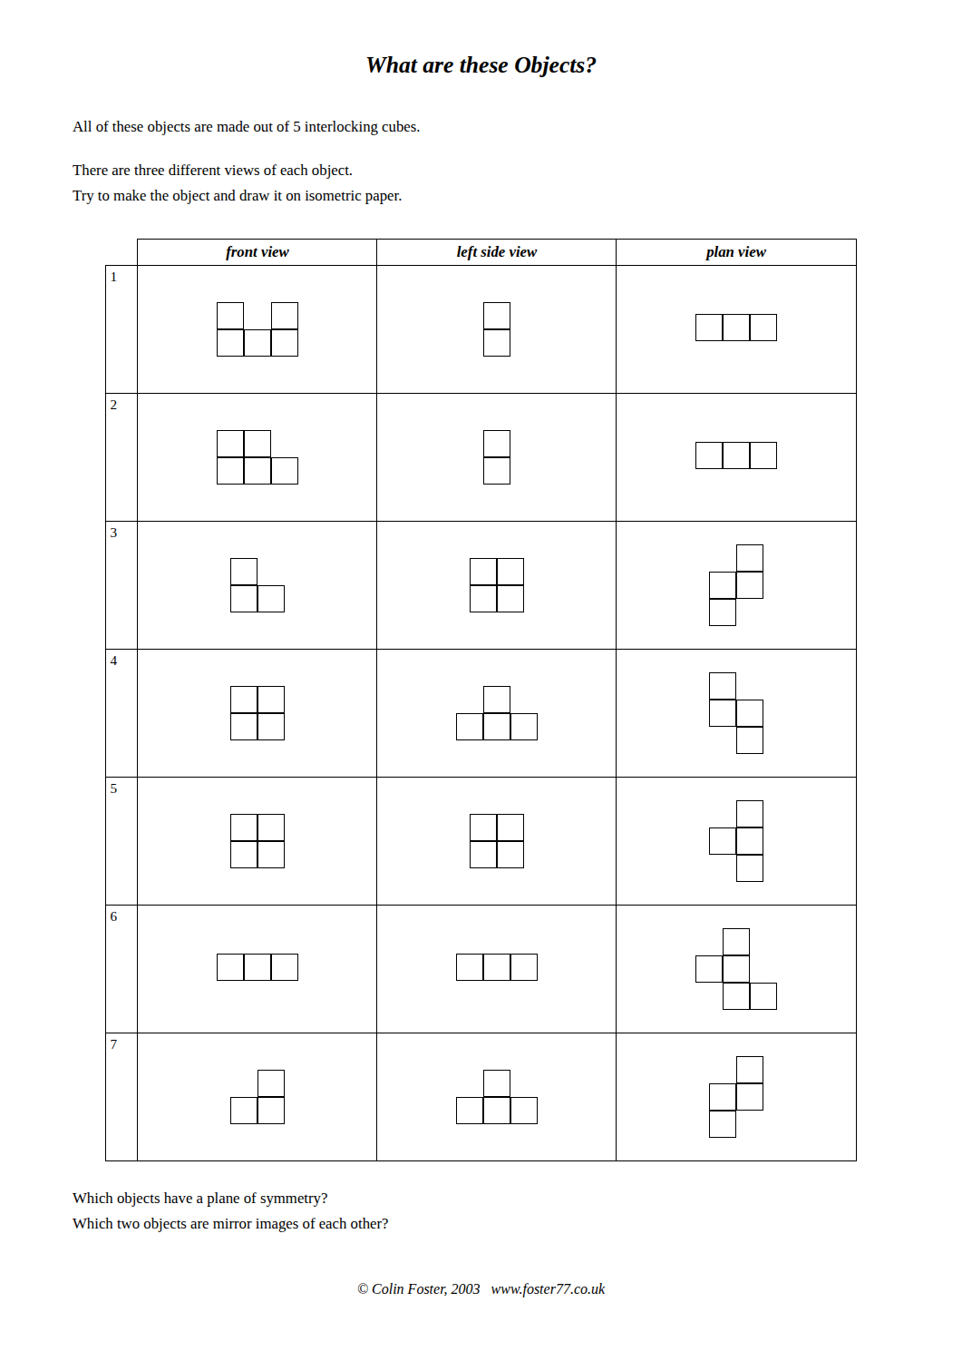What are these Objects?
All of these objects are made out of 5 interlocking cubes.
There are three different views of each object.
Try to make the object and draw it on isometric paper.
| | front view | left side view | plan view |
| --- | --- | --- | --- |
| 1 | | | |
| 2 | | | |
| 3 | | | |
| 4 | | | |
| 5 | | | |
| 6 | | | |
| 7 | | | |
Which objects have a plane of symmetry?
Which two objects are mirror images of each other?
© Colin Foster, 2003 www.foster77.co.uk